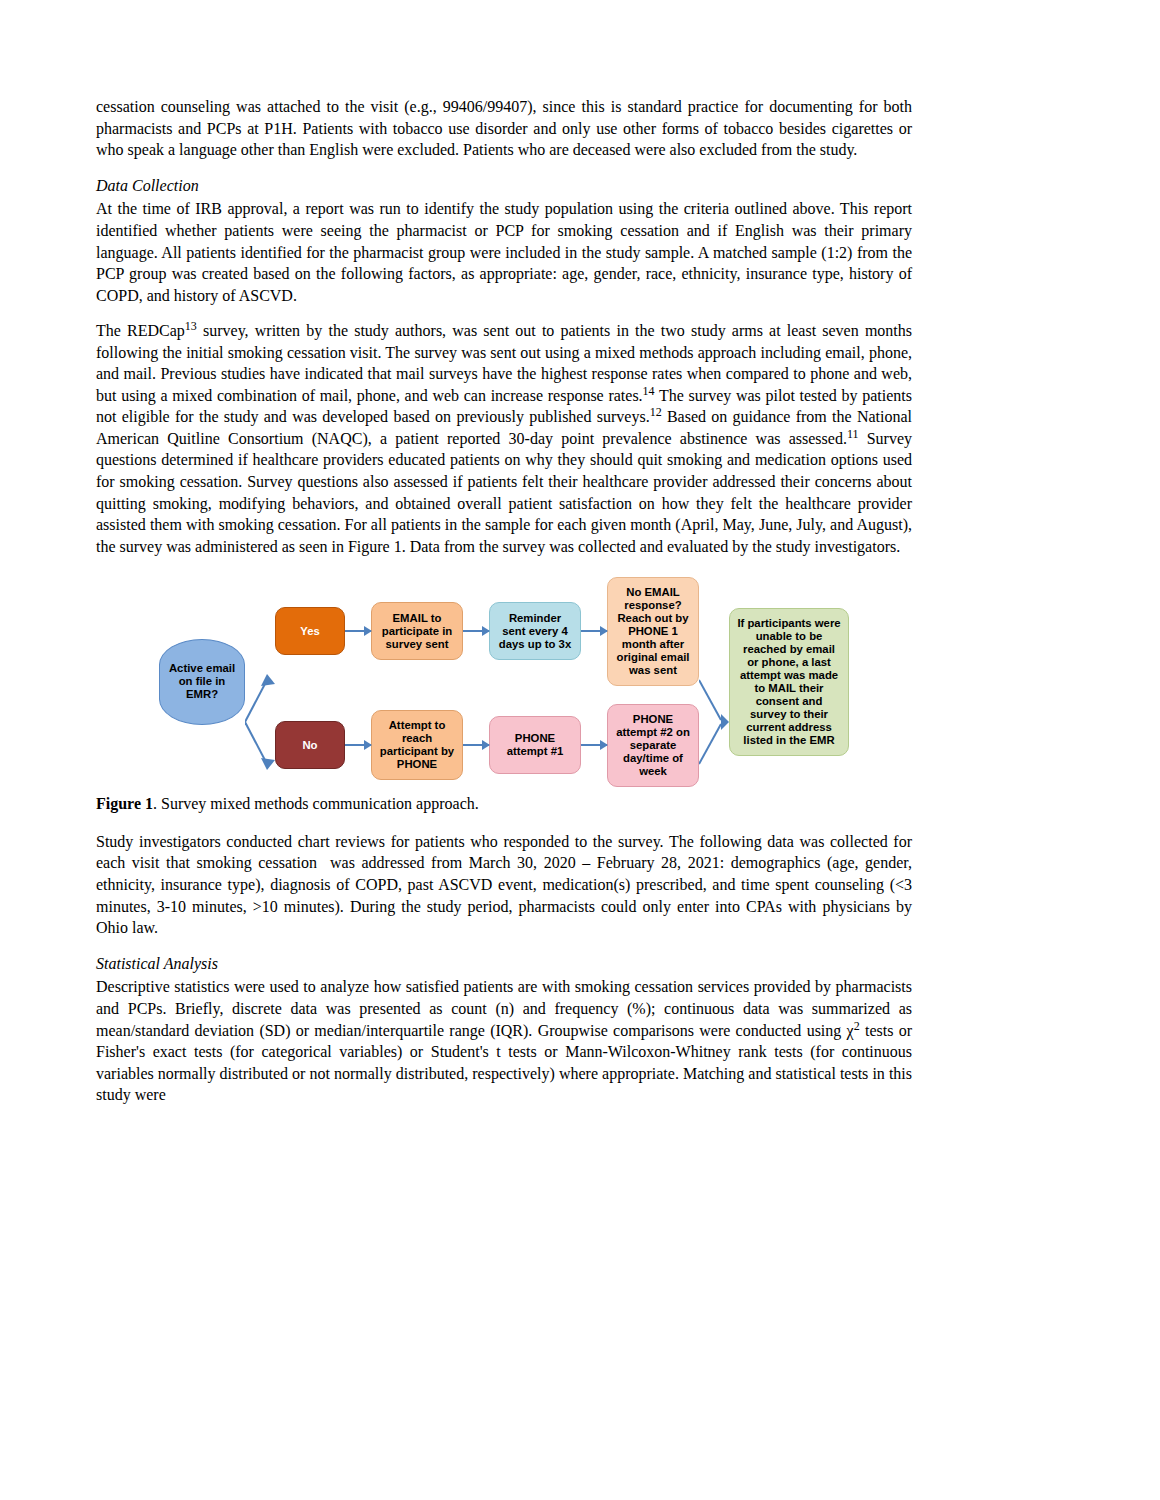cessation counseling was attached to the visit (e.g., 99406/99407), since this is standard practice for documenting for both pharmacists and PCPs at P1H. Patients with tobacco use disorder and only use other forms of tobacco besides cigarettes or who speak a language other than English were excluded. Patients who are deceased were also excluded from the study.
Data Collection
At the time of IRB approval, a report was run to identify the study population using the criteria outlined above. This report identified whether patients were seeing the pharmacist or PCP for smoking cessation and if English was their primary language. All patients identified for the pharmacist group were included in the study sample. A matched sample (1:2) from the PCP group was created based on the following factors, as appropriate: age, gender, race, ethnicity, insurance type, history of COPD, and history of ASCVD.
The REDCap13 survey, written by the study authors, was sent out to patients in the two study arms at least seven months following the initial smoking cessation visit. The survey was sent out using a mixed methods approach including email, phone, and mail. Previous studies have indicated that mail surveys have the highest response rates when compared to phone and web, but using a mixed combination of mail, phone, and web can increase response rates.14 The survey was pilot tested by patients not eligible for the study and was developed based on previously published surveys.12 Based on guidance from the National American Quitline Consortium (NAQC), a patient reported 30-day point prevalence abstinence was assessed.11 Survey questions determined if healthcare providers educated patients on why they should quit smoking and medication options used for smoking cessation. Survey questions also assessed if patients felt their healthcare provider addressed their concerns about quitting smoking, modifying behaviors, and obtained overall patient satisfaction on how they felt the healthcare provider assisted them with smoking cessation. For all patients in the sample for each given month (April, May, June, July, and August), the survey was administered as seen in Figure 1. Data from the survey was collected and evaluated by the study investigators.
Active email on file in EMR?
Yes
EMAIL to participate in survey sent
Reminder sent every 4 days up to 3x
No EMAIL response? Reach out by PHONE 1 month after original email was sent
No
Attempt to reach participant by PHONE
PHONE attempt #1
PHONE attempt #2 on separate day/time of week
If participants were unable to be reached by email or phone, a last attempt was made to MAIL their consent and survey to their current address listed in the EMR
Figure 1. Survey mixed methods communication approach.
Study investigators conducted chart reviews for patients who responded to the survey. The following data was collected for each visit that smoking cessation was addressed from March 30, 2020 – February 28, 2021: demographics (age, gender, ethnicity, insurance type), diagnosis of COPD, past ASCVD event, medication(s) prescribed, and time spent counseling (<3 minutes, 3-10 minutes, >10 minutes). During the study period, pharmacists could only enter into CPAs with physicians by Ohio law.
Statistical Analysis
Descriptive statistics were used to analyze how satisfied patients are with smoking cessation services provided by pharmacists and PCPs. Briefly, discrete data was presented as count (n) and frequency (%); continuous data was summarized as mean/standard deviation (SD) or median/interquartile range (IQR). Groupwise comparisons were conducted using χ2 tests or Fisher's exact tests (for categorical variables) or Student's t tests or Mann-Wilcoxon-Whitney rank tests (for continuous variables normally distributed or not normally distributed, respectively) where appropriate. Matching and statistical tests in this study were